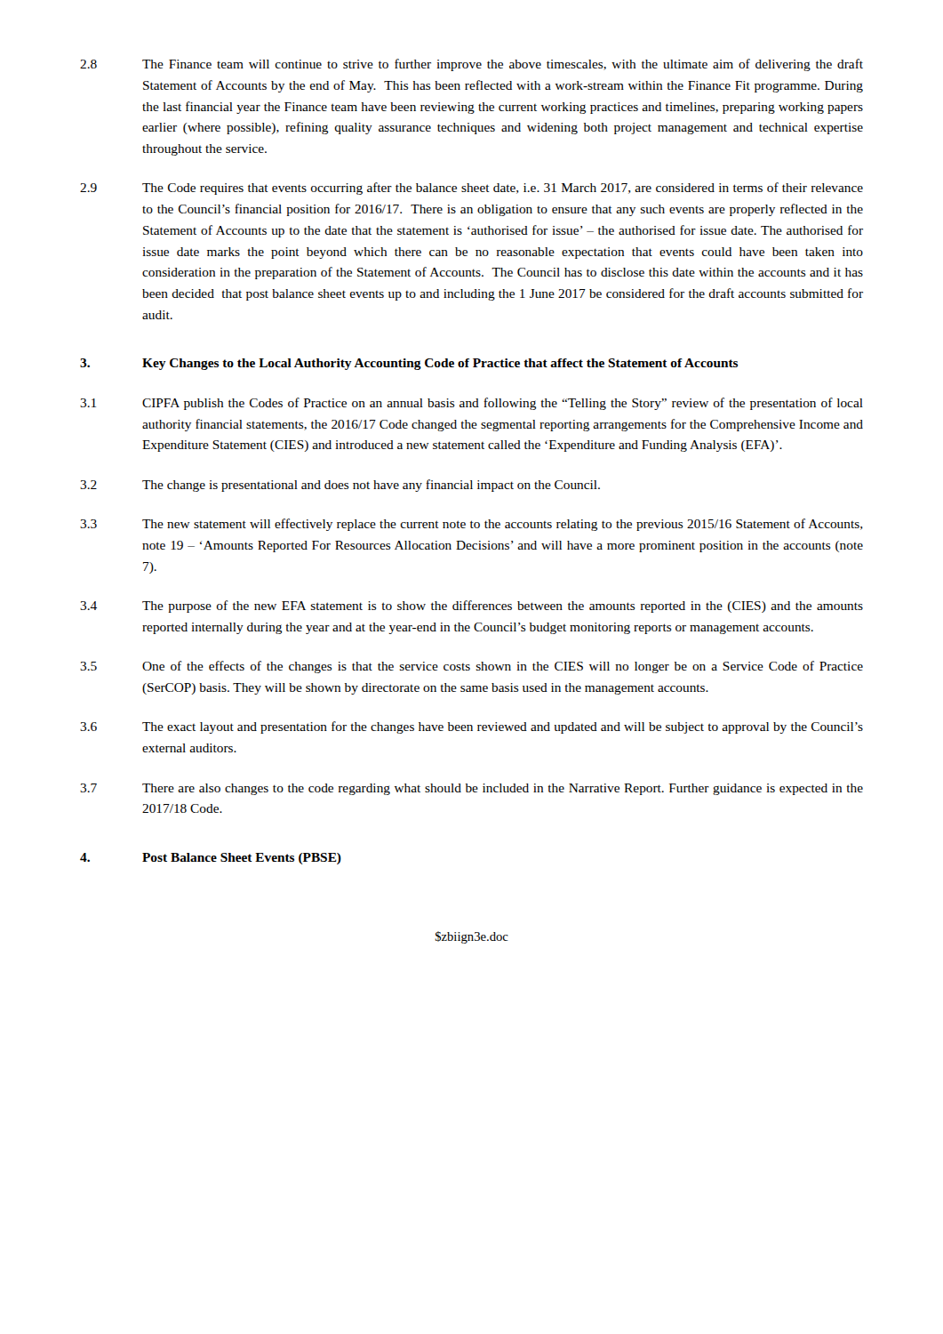2.8
The Finance team will continue to strive to further improve the above timescales, with the ultimate aim of delivering the draft Statement of Accounts by the end of May. This has been reflected with a work-stream within the Finance Fit programme. During the last financial year the Finance team have been reviewing the current working practices and timelines, preparing working papers earlier (where possible), refining quality assurance techniques and widening both project management and technical expertise throughout the service.
2.9
The Code requires that events occurring after the balance sheet date, i.e. 31 March 2017, are considered in terms of their relevance to the Council’s financial position for 2016/17. There is an obligation to ensure that any such events are properly reflected in the Statement of Accounts up to the date that the statement is ‘authorised for issue’ – the authorised for issue date. The authorised for issue date marks the point beyond which there can be no reasonable expectation that events could have been taken into consideration in the preparation of the Statement of Accounts. The Council has to disclose this date within the accounts and it has been decided that post balance sheet events up to and including the 1 June 2017 be considered for the draft accounts submitted for audit.
3.
Key Changes to the Local Authority Accounting Code of Practice that affect the Statement of Accounts
3.1
CIPFA publish the Codes of Practice on an annual basis and following the “Telling the Story” review of the presentation of local authority financial statements, the 2016/17 Code changed the segmental reporting arrangements for the Comprehensive Income and Expenditure Statement (CIES) and introduced a new statement called the ‘Expenditure and Funding Analysis (EFA)’.
3.2
The change is presentational and does not have any financial impact on the Council.
3.3
The new statement will effectively replace the current note to the accounts relating to the previous 2015/16 Statement of Accounts, note 19 – ‘Amounts Reported For Resources Allocation Decisions’ and will have a more prominent position in the accounts (note 7).
3.4
The purpose of the new EFA statement is to show the differences between the amounts reported in the (CIES) and the amounts reported internally during the year and at the year-end in the Council’s budget monitoring reports or management accounts.
3.5
One of the effects of the changes is that the service costs shown in the CIES will no longer be on a Service Code of Practice (SerCOP) basis. They will be shown by directorate on the same basis used in the management accounts.
3.6
The exact layout and presentation for the changes have been reviewed and updated and will be subject to approval by the Council’s external auditors.
3.7
There are also changes to the code regarding what should be included in the Narrative Report. Further guidance is expected in the 2017/18 Code.
4.
Post Balance Sheet Events (PBSE)
$zbiign3e.doc